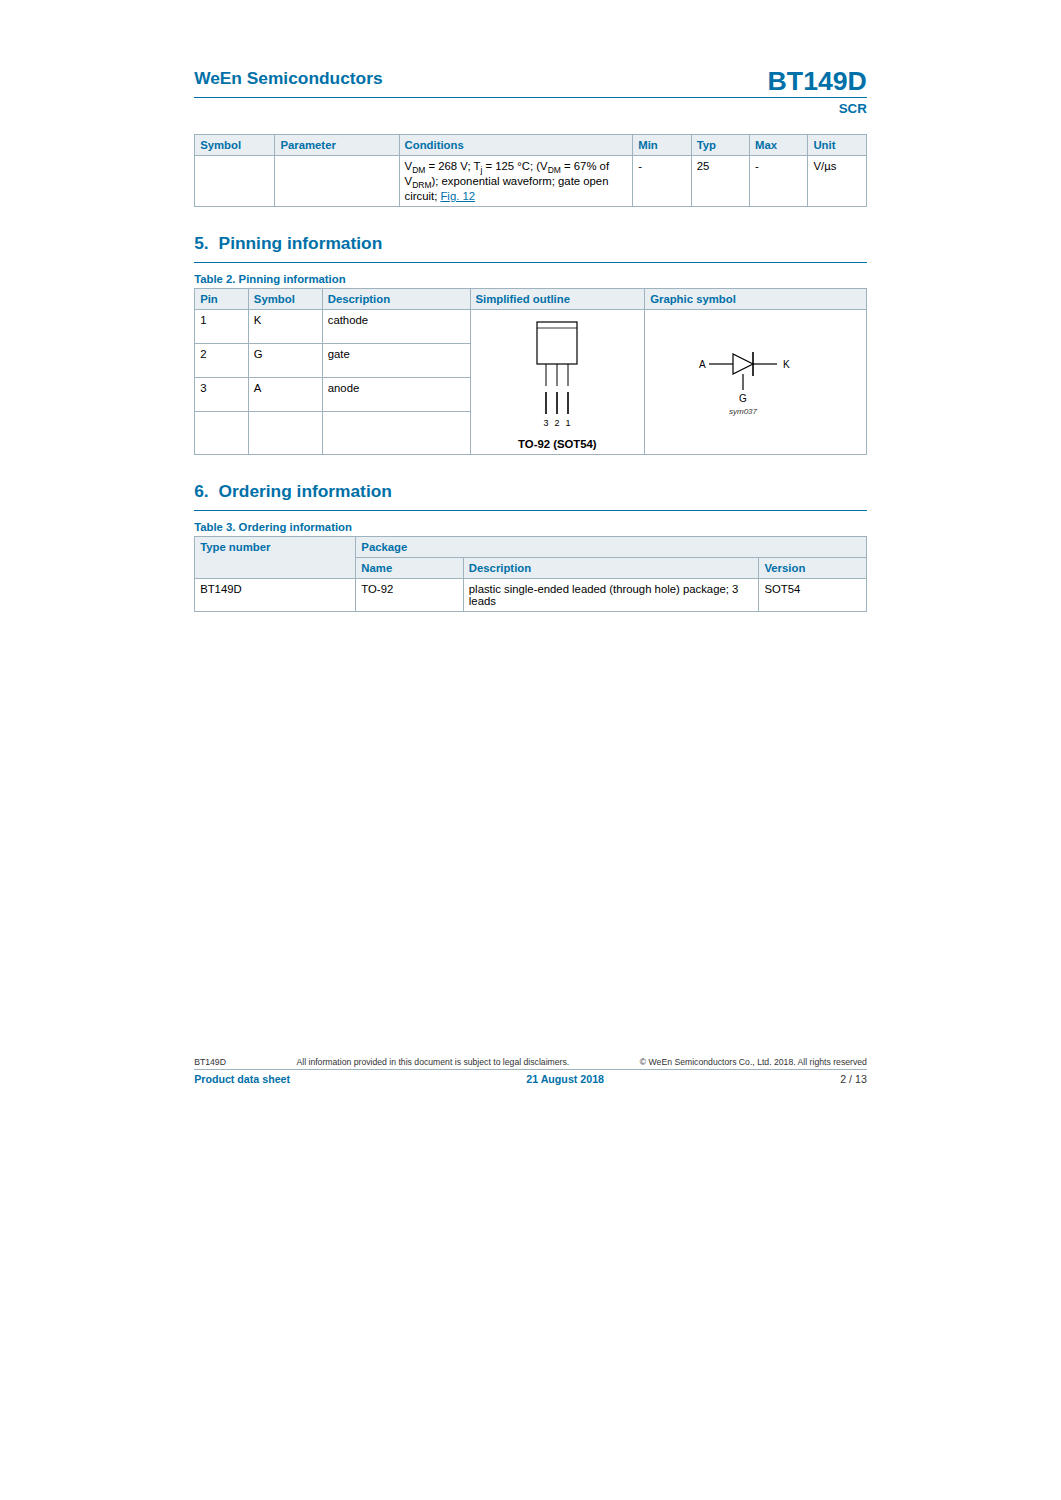WeEn Semiconductors
BT149D
SCR
| Symbol | Parameter | Conditions | Min | Typ | Max | Unit |
| --- | --- | --- | --- | --- | --- | --- |
| | | V DM = 268 V; T j = 125 °C; (V DM = 67% of V DRM ); exponential waveform; gate open circuit; Fig. 12 | - | 25 | - | V/µs |
5. Pinning information
Table 2. Pinning information
| Pin | Symbol | Description | Simplified outline | Graphic symbol |
| --- | --- | --- | --- | --- |
| 1 | K | cathode | 3 2 1 TO-92 (SOT54) | A K G sym037 |
| 2 | G | gate |
| 3 | A | anode |
6. Ordering information
Table 3. Ordering information
| Type number | Package |
| --- | --- |
| Name | Description | Version |
| BT149D | TO-92 | plastic single-ended leaded (through hole) package; 3 leads | SOT54 |
BT149D
All information provided in this document is subject to legal disclaimers.
© WeEn Semiconductors Co., Ltd. 2018. All rights reserved
Product data sheet
21 August 2018
2 / 13